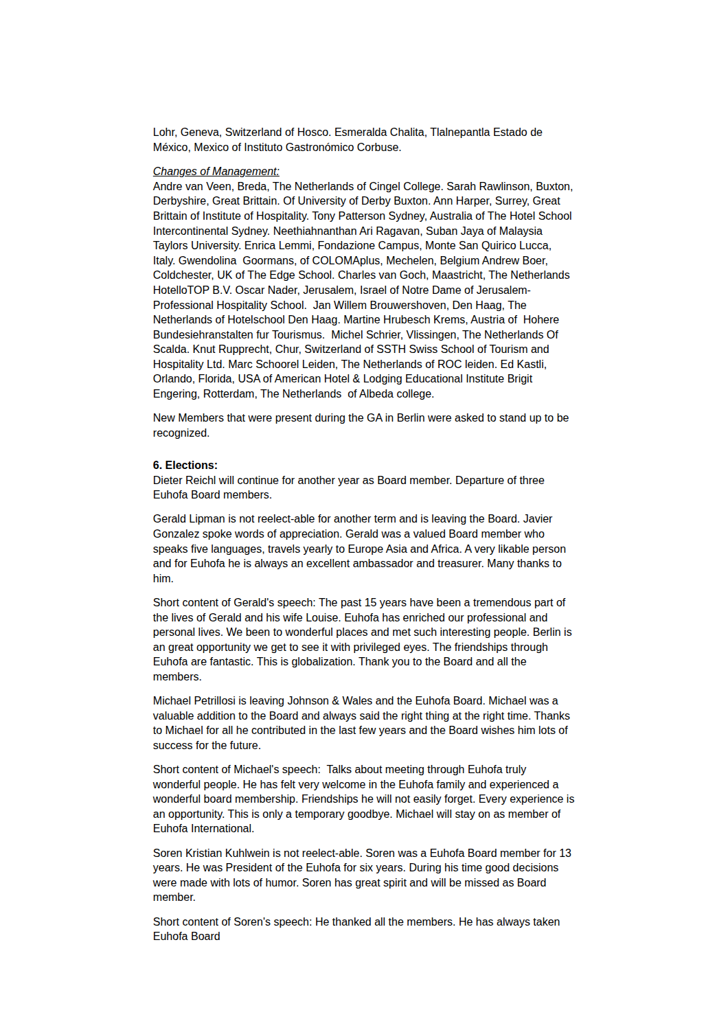Lohr, Geneva, Switzerland of Hosco. Esmeralda Chalita, Tlalnepantla Estado de México, Mexico of Instituto Gastronómico Corbuse.
Changes of Management:
Andre van Veen, Breda, The Netherlands of Cingel College. Sarah Rawlinson, Buxton, Derbyshire, Great Brittain. Of University of Derby Buxton. Ann Harper, Surrey, Great Brittain of Institute of Hospitality. Tony Patterson Sydney, Australia of The Hotel School Intercontinental Sydney. Neethiahnanthan Ari Ragavan, Suban Jaya of Malaysia Taylors University. Enrica Lemmi, Fondazione Campus, Monte San Quirico Lucca, Italy. Gwendolina Goormans, of COLOMAplus, Mechelen, Belgium Andrew Boer, Coldchester, UK of The Edge School. Charles van Goch, Maastricht, The Netherlands HotelloTOP B.V. Oscar Nader, Jerusalem, Israel of Notre Dame of Jerusalem- Professional Hospitality School. Jan Willem Brouwershoven, Den Haag, The Netherlands of Hotelschool Den Haag. Martine Hrubesch Krems, Austria of Hohere Bundesiehranstalten fur Tourismus. Michel Schrier, Vlissingen, The Netherlands Of Scalda. Knut Rupprecht, Chur, Switzerland of SSTH Swiss School of Tourism and Hospitality Ltd. Marc Schoorel Leiden, The Netherlands of ROC leiden. Ed Kastli, Orlando, Florida, USA of American Hotel & Lodging Educational Institute Brigit Engering, Rotterdam, The Netherlands of Albeda college.
New Members that were present during the GA in Berlin were asked to stand up to be recognized.
6. Elections:
Dieter Reichl will continue for another year as Board member. Departure of three Euhofa Board members.
Gerald Lipman is not reelect-able for another term and is leaving the Board. Javier Gonzalez spoke words of appreciation. Gerald was a valued Board member who speaks five languages, travels yearly to Europe Asia and Africa. A very likable person and for Euhofa he is always an excellent ambassador and treasurer. Many thanks to him.
Short content of Gerald's speech: The past 15 years have been a tremendous part of the lives of Gerald and his wife Louise. Euhofa has enriched our professional and personal lives. We been to wonderful places and met such interesting people. Berlin is an great opportunity we get to see it with privileged eyes. The friendships through Euhofa are fantastic. This is globalization. Thank you to the Board and all the members.
Michael Petrillosi is leaving Johnson & Wales and the Euhofa Board. Michael was a valuable addition to the Board and always said the right thing at the right time. Thanks to Michael for all he contributed in the last few years and the Board wishes him lots of success for the future.
Short content of Michael's speech: Talks about meeting through Euhofa truly wonderful people. He has felt very welcome in the Euhofa family and experienced a wonderful board membership. Friendships he will not easily forget. Every experience is an opportunity. This is only a temporary goodbye. Michael will stay on as member of Euhofa International.
Soren Kristian Kuhlwein is not reelect-able. Soren was a Euhofa Board member for 13 years. He was President of the Euhofa for six years. During his time good decisions were made with lots of humor. Soren has great spirit and will be missed as Board member.
Short content of Soren's speech: He thanked all the members. He has always taken Euhofa Board